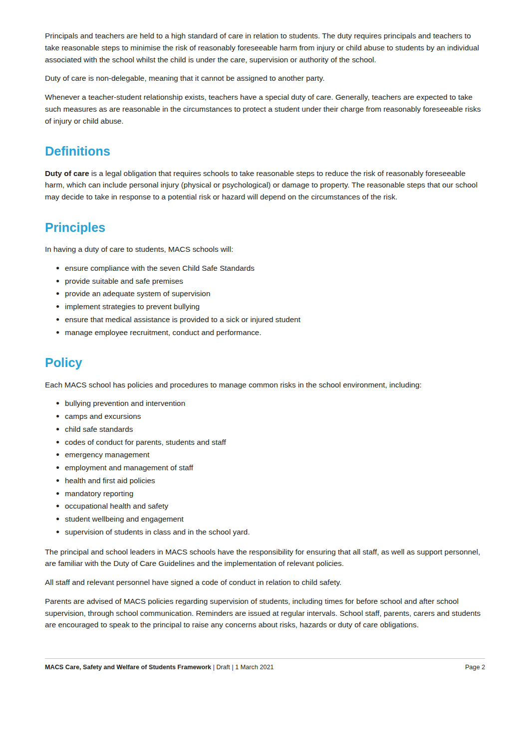Principals and teachers are held to a high standard of care in relation to students. The duty requires principals and teachers to take reasonable steps to minimise the risk of reasonably foreseeable harm from injury or child abuse to students by an individual associated with the school whilst the child is under the care, supervision or authority of the school.
Duty of care is non-delegable, meaning that it cannot be assigned to another party.
Whenever a teacher-student relationship exists, teachers have a special duty of care. Generally, teachers are expected to take such measures as are reasonable in the circumstances to protect a student under their charge from reasonably foreseeable risks of injury or child abuse.
Definitions
Duty of care is a legal obligation that requires schools to take reasonable steps to reduce the risk of reasonably foreseeable harm, which can include personal injury (physical or psychological) or damage to property. The reasonable steps that our school may decide to take in response to a potential risk or hazard will depend on the circumstances of the risk.
Principles
In having a duty of care to students, MACS schools will:
ensure compliance with the seven Child Safe Standards
provide suitable and safe premises
provide an adequate system of supervision
implement strategies to prevent bullying
ensure that medical assistance is provided to a sick or injured student
manage employee recruitment, conduct and performance.
Policy
Each MACS school has policies and procedures to manage common risks in the school environment, including:
bullying prevention and intervention
camps and excursions
child safe standards
codes of conduct for parents, students and staff
emergency management
employment and management of staff
health and first aid policies
mandatory reporting
occupational health and safety
student wellbeing and engagement
supervision of students in class and in the school yard.
The principal and school leaders in MACS schools have the responsibility for ensuring that all staff, as well as support personnel, are familiar with the Duty of Care Guidelines and the implementation of relevant policies.
All staff and relevant personnel have signed a code of conduct in relation to child safety.
Parents are advised of MACS policies regarding supervision of students, including times for before school and after school supervision, through school communication. Reminders are issued at regular intervals. School staff, parents, carers and students are encouraged to speak to the principal to raise any concerns about risks, hazards or duty of care obligations.
MACS Care, Safety and Welfare of Students Framework | Draft | 1 March 2021
Page 2